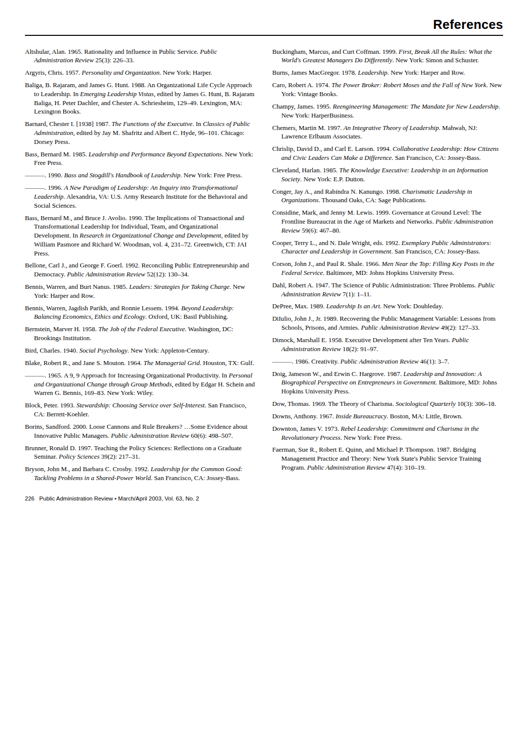References
Altshular, Alan. 1965. Rationality and Influence in Public Service. Public Administration Review 25(3): 226–33.
Argyris, Chris. 1957. Personality and Organization. New York: Harper.
Baliga, B. Rajaram, and James G. Hunt. 1988. An Organizational Life Cycle Approach to Leadership. In Emerging Leadership Vistas, edited by James G. Hunt, B. Rajaram Baliga, H. Peter Dachler, and Chester A. Schriesheim, 129–49. Lexington, MA: Lexington Books.
Barnard, Chester I. [1938] 1987. The Functions of the Executive. In Classics of Public Administration, edited by Jay M. Shafritz and Albert C. Hyde, 96–101. Chicago: Dorsey Press.
Bass, Bernard M. 1985. Leadership and Performance Beyond Expectations. New York: Free Press.
———. 1990. Bass and Stogdill's Handbook of Leadership. New York: Free Press.
———. 1996. A New Paradigm of Leadership: An Inquiry into Transformational Leadership. Alexandria, VA: U.S. Army Research Institute for the Behavioral and Social Sciences.
Bass, Bernard M., and Bruce J. Avolio. 1990. The Implications of Transactional and Transformational Leadership for Individual, Team, and Organizational Development. In Research in Organizational Change and Development, edited by William Pasmore and Richard W. Woodman, vol. 4, 231–72. Greenwich, CT: JAI Press.
Bellone, Carl J., and George F. Goerl. 1992. Reconciling Public Entrepreneurship and Democracy. Public Administration Review 52(12): 130–34.
Bennis, Warren, and Burt Nanus. 1985. Leaders: Strategies for Taking Charge. New York: Harper and Row.
Bennis, Warren, Jagdish Parikh, and Ronnie Lessem. 1994. Beyond Leadership: Balancing Economics, Ethics and Ecology. Oxford, UK: Basil Publishing.
Bernstein, Marver H. 1958. The Job of the Federal Executive. Washington, DC: Brookings Institution.
Bird, Charles. 1940. Social Psychology. New York: Appleton-Century.
Blake, Robert R., and Jane S. Mouton. 1964. The Managerial Grid. Houston, TX: Gulf.
———. 1965. A 9, 9 Approach for Increasing Organizational Productivity. In Personal and Organizational Change through Group Methods, edited by Edgar H. Schein and Warren G. Bennis, 169–83. New York: Wiley.
Block, Peter. 1993. Stewardship: Choosing Service over Self-Interest. San Francisco, CA: Berrett-Koehler.
Borins, Sandford. 2000. Loose Cannons and Rule Breakers? …Some Evidence about Innovative Public Managers. Public Administration Review 60(6): 498–507.
Brunner, Ronald D. 1997. Teaching the Policy Sciences: Reflections on a Graduate Seminar. Policy Sciences 39(2): 217–31.
Bryson, John M., and Barbara C. Crosby. 1992. Leadership for the Common Good: Tackling Problems in a Shared-Power World. San Francisco, CA: Jossey-Bass.
Buckingham, Marcus, and Curt Coffman. 1999. First, Break All the Rules: What the World's Greatest Managers Do Differently. New York: Simon and Schuster.
Burns, James MacGregor. 1978. Leadership. New York: Harper and Row.
Caro, Robert A. 1974. The Power Broker: Robert Moses and the Fall of New York. New York: Vintage Books.
Champy, James. 1995. Reengineering Management: The Mandate for New Leadership. New York: HarperBusiness.
Chemers, Martin M. 1997. An Integrative Theory of Leadership. Mahwah, NJ: Lawrence Erlbaum Associates.
Chrislip, David D., and Carl E. Larson. 1994. Collaborative Leadership: How Citizens and Civic Leaders Can Make a Difference. San Francisco, CA: Jossey-Bass.
Cleveland, Harlan. 1985. The Knowledge Executive: Leadership in an Information Society. New York: E.P. Dutton.
Conger, Jay A., and Rabindra N. Kanungo. 1998. Charismatic Leadership in Organizations. Thousand Oaks, CA: Sage Publications.
Considine, Mark, and Jenny M. Lewis. 1999. Governance at Ground Level: The Frontline Bureaucrat in the Age of Markets and Networks. Public Administration Review 59(6): 467–80.
Cooper, Terry L., and N. Dale Wright, eds. 1992. Exemplary Public Administrators: Character and Leadership in Government. San Francisco, CA: Jossey-Bass.
Corson, John J., and Paul R. Shale. 1966. Men Near the Top: Filling Key Posts in the Federal Service. Baltimore, MD: Johns Hopkins University Press.
Dahl, Robert A. 1947. The Science of Public Administration: Three Problems. Public Administration Review 7(1): 1–11.
DePree, Max. 1989. Leadership Is an Art. New York: Doubleday.
DiIulio, John J., Jr. 1989. Recovering the Public Management Variable: Lessons from Schools, Prisons, and Armies. Public Administration Review 49(2): 127–33.
Dimock, Marshall E. 1958. Executive Development after Ten Years. Public Administration Review 18(2): 91–97.
———. 1986. Creativity. Public Administration Review 46(1): 3–7.
Doig, Jameson W., and Erwin C. Hargrove. 1987. Leadership and Innovation: A Biographical Perspective on Entrepreneurs in Government. Baltimore, MD: Johns Hopkins University Press.
Dow, Thomas. 1969. The Theory of Charisma. Sociological Quarterly 10(3): 306–18.
Downs, Anthony. 1967. Inside Bureaucracy. Boston, MA: Little, Brown.
Downton, James V. 1973. Rebel Leadership: Commitment and Charisma in the Revolutionary Process. New York: Free Press.
Faerman, Sue R., Robert E. Quinn, and Michael P. Thompson. 1987. Bridging Management Practice and Theory: New York State's Public Service Training Program. Public Administration Review 47(4): 310–19.
226 Public Administration Review • March/April 2003, Vol. 63, No. 2